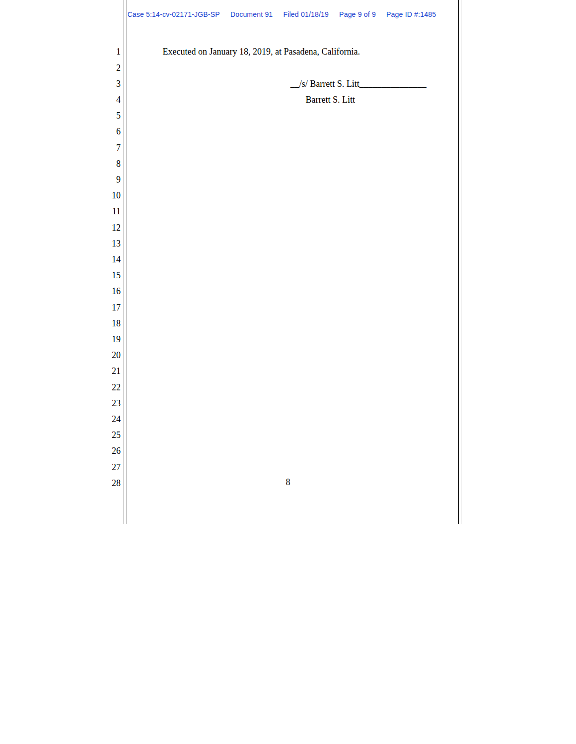Case 5:14-cv-02171-JGB-SP Document 91 Filed 01/18/19 Page 9 of 9 Page ID #:1485
1
2
3
4
5
6
7
8
9
10
11
12
13
14
15
16
17
18
19
20
21
22
23
24
25
26
27
28
Executed on January 18, 2019, at Pasadena, California.
__/s/ Barrett S. Litt_______________
Barrett S. Litt
8